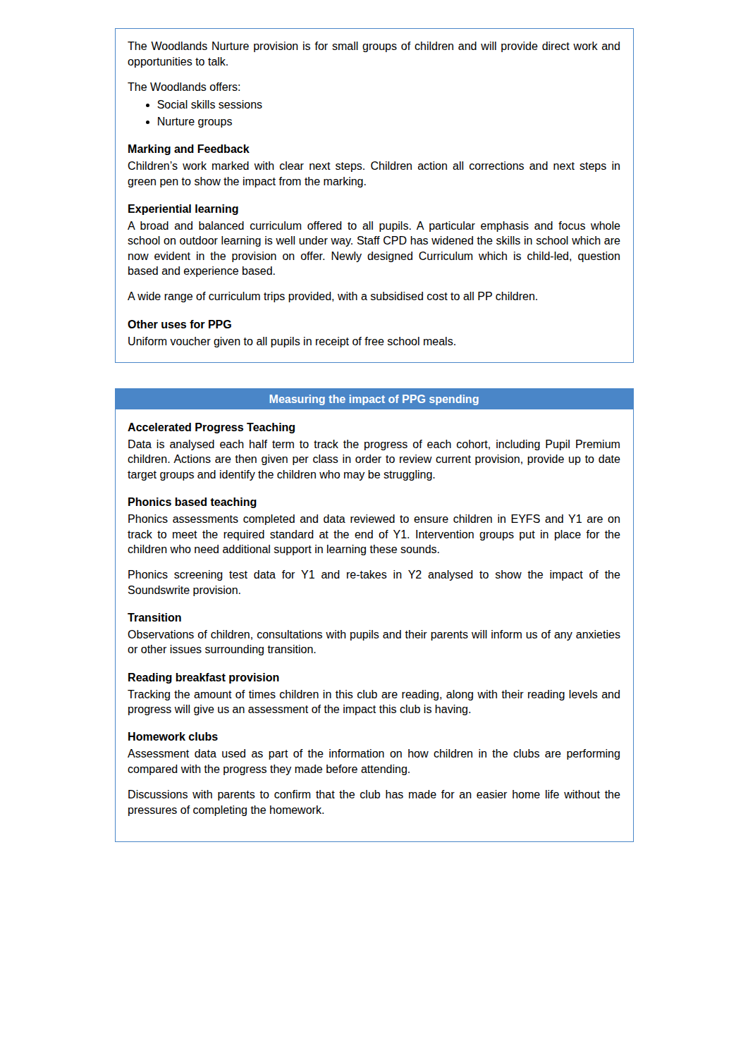The Woodlands Nurture provision is for small groups of children and will provide direct work and opportunities to talk.
The Woodlands offers:
Social skills sessions
Nurture groups
Marking and Feedback
Children’s work marked with clear next steps. Children action all corrections and next steps in green pen to show the impact from the marking.
Experiential learning
A broad and balanced curriculum offered to all pupils. A particular emphasis and focus whole school on outdoor learning is well under way. Staff CPD has widened the skills in school which are now evident in the provision on offer. Newly designed Curriculum which is child-led, question based and experience based.
A wide range of curriculum trips provided, with a subsidised cost to all PP children.
Other uses for PPG
Uniform voucher given to all pupils in receipt of free school meals.
Measuring the impact of PPG spending
Accelerated Progress Teaching
Data is analysed each half term to track the progress of each cohort, including Pupil Premium children. Actions are then given per class in order to review current provision, provide up to date target groups and identify the children who may be struggling.
Phonics based teaching
Phonics assessments completed and data reviewed to ensure children in EYFS and Y1 are on track to meet the required standard at the end of Y1. Intervention groups put in place for the children who need additional support in learning these sounds.
Phonics screening test data for Y1 and re-takes in Y2 analysed to show the impact of the Soundswrite provision.
Transition
Observations of children, consultations with pupils and their parents will inform us of any anxieties or other issues surrounding transition.
Reading breakfast provision
Tracking the amount of times children in this club are reading, along with their reading levels and progress will give us an assessment of the impact this club is having.
Homework clubs
Assessment data used as part of the information on how children in the clubs are performing compared with the progress they made before attending.
Discussions with parents to confirm that the club has made for an easier home life without the pressures of completing the homework.